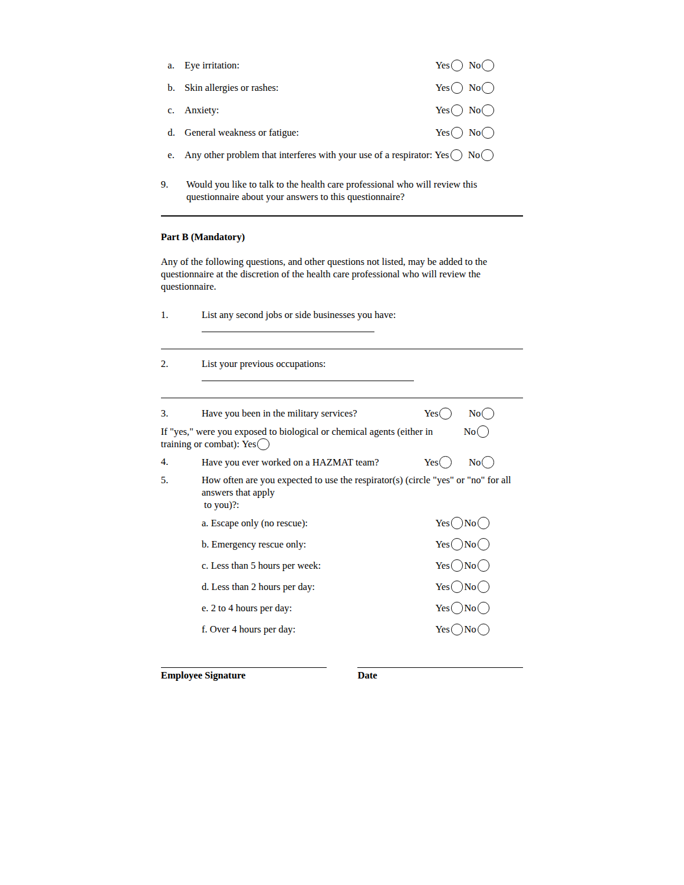a. Eye irritation: Yes No
b. Skin allergies or rashes: Yes No
c. Anxiety: Yes No
d. General weakness or fatigue: Yes No
e. Any other problem that interferes with your use of a respirator: Yes No
9.
Would you like to talk to the health care professional who will review this questionnaire about your answers to this questionnaire?
Part B (Mandatory)
Any of the following questions, and other questions not listed, may be added to the questionnaire at the discretion of the health care professional who will review the questionnaire.
1.
List any second jobs or side businesses you have:
2.
List your previous occupations:
3.
Have you been in the military services? Yes No
If "yes," were you exposed to biological or chemical agents (either in training or combat): Yes No
4.
Have you ever worked on a HAZMAT team? Yes No
5.
How often are you expected to use the respirator(s) (circle "yes" or "no" for all answers that apply
to you)?:
a. Escape only (no rescue): Yes No
b. Emergency rescue only: Yes No
c. Less than 5 hours per week: Yes No
d. Less than 2 hours per day: Yes No
e. 2 to 4 hours per day: Yes No
f. Over 4 hours per day: Yes No
Employee Signature
Date